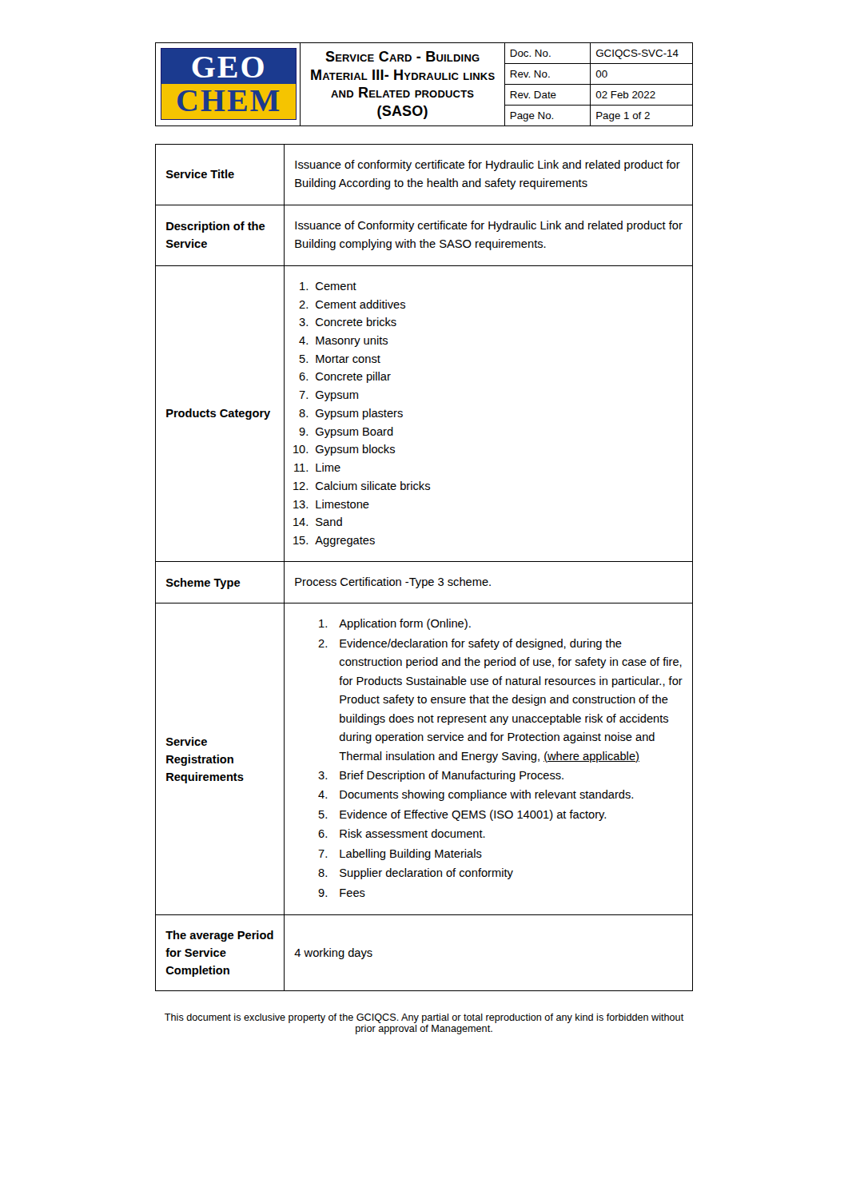| GEO CHEM | Service Card - Building Material III- Hydraulic links and Related products (SASO) | Doc. No. | GCIQCS-SVC-14 |
| Rev. No. | 00 |
| Rev. Date | 02 Feb 2022 |
| Page No. | Page 1 of 2 |
| Service Title | Issuance of conformity certificate for Hydraulic Link and related product for Building According to the health and safety requirements |
| Description of the Service | Issuance of Conformity certificate for Hydraulic Link and related product for Building complying with the SASO requirements. |
| Products Category | Cement Cement additives Concrete bricks Masonry units Mortar const Concrete pillar Gypsum Gypsum plasters Gypsum Board Gypsum blocks Lime Calcium silicate bricks Limestone Sand Aggregates |
| Scheme Type | Process Certification -Type 3 scheme. |
| Service Registration Requirements | Application form (Online). Evidence/declaration for safety of designed, during the construction period and the period of use, for safety in case of fire, for Products Sustainable use of natural resources in particular., for Product safety to ensure that the design and construction of the buildings does not represent any unacceptable risk of accidents during operation service and for Protection against noise and Thermal insulation and Energy Saving, (where applicable) Brief Description of Manufacturing Process. Documents showing compliance with relevant standards. Evidence of Effective QEMS (ISO 14001) at factory. Risk assessment document. Labelling Building Materials Supplier declaration of conformity Fees |
| The average Period for Service Completion | 4 working days |
This document is exclusive property of the GCIQCS. Any partial or total reproduction of any kind is forbidden without prior approval of Management.